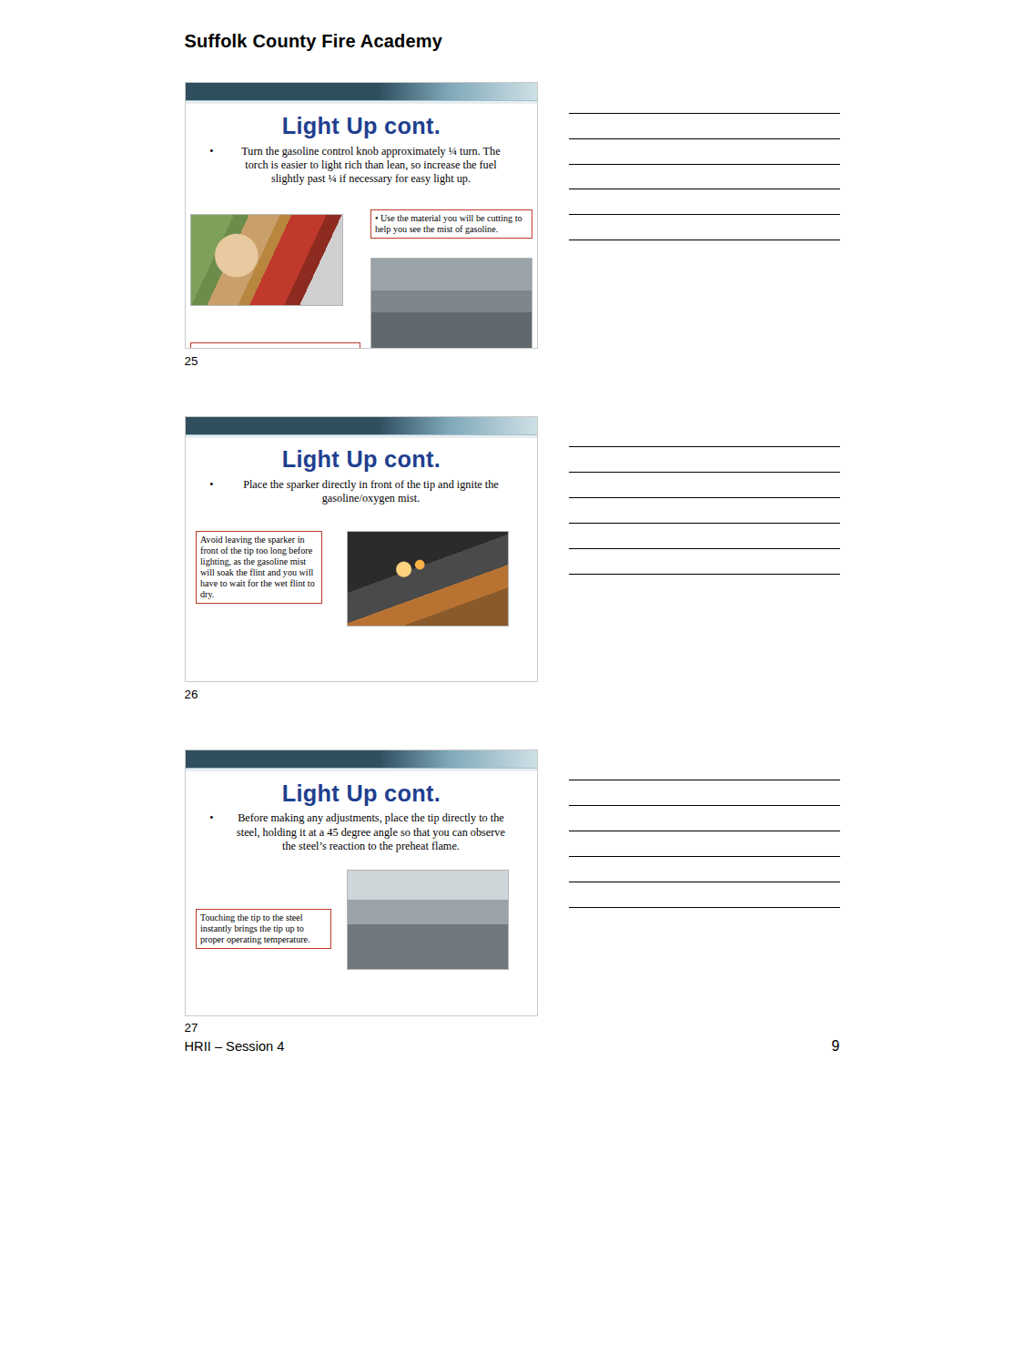Suffolk County Fire Academy
Light Up cont.
Turn the gasoline control knob approximately ¼ turn. The torch is easier to light rich than lean, so increase the fuel slightly past ¼ if necessary for easy light up.
• Use the material you will be cutting to help you see the mist of gasoline.
Use the + and – on the sticker to index ¼ turn.
25
Light Up cont.
Place the sparker directly in front of the tip and ignite the gasoline/oxygen mist.
Avoid leaving the sparker in front of the tip too long before lighting, as the gasoline mist will soak the flint and you will have to wait for the wet flint to dry.
26
Light Up cont.
Before making any adjustments, place the tip directly to the steel, holding it at a 45 degree angle so that you can observe the steel’s reaction to the preheat flame.
Touching the tip to the steel instantly brings the tip up to proper operating temperature.
27
HRII – Session 4
9